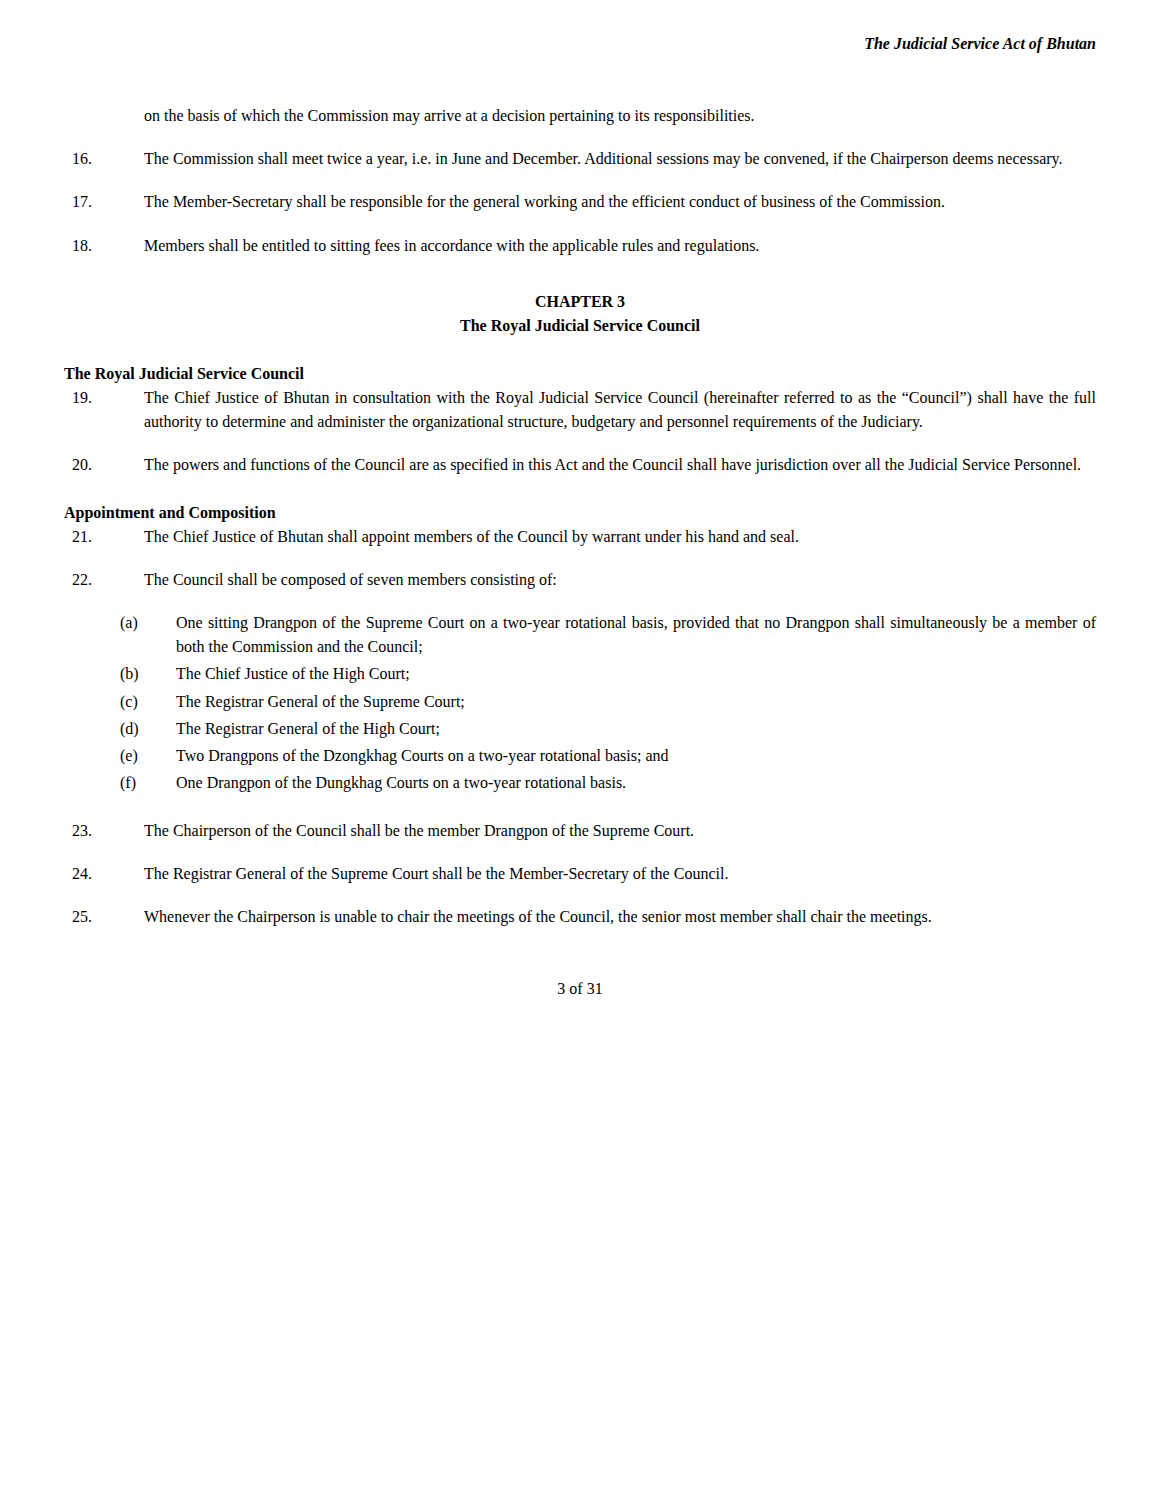The Judicial Service Act of Bhutan
on the basis of which the Commission may arrive at a decision pertaining to its responsibilities.
16.
The Commission shall meet twice a year, i.e. in June and December. Additional sessions may be convened, if the Chairperson deems necessary.
17.
The Member-Secretary shall be responsible for the general working and the efficient conduct of business of the Commission.
18.
Members shall be entitled to sitting fees in accordance with the applicable rules and regulations.
CHAPTER 3
The Royal Judicial Service Council
The Royal Judicial Service Council
19.
The Chief Justice of Bhutan in consultation with the Royal Judicial Service Council (hereinafter referred to as the “Council”) shall have the full authority to determine and administer the organizational structure, budgetary and personnel requirements of the Judiciary.
20.
The powers and functions of the Council are as specified in this Act and the Council shall have jurisdiction over all the Judicial Service Personnel.
Appointment and Composition
21.
The Chief Justice of Bhutan shall appoint members of the Council by warrant under his hand and seal.
22.
The Council shall be composed of seven members consisting of:
(a)
One sitting Drangpon of the Supreme Court on a two-year rotational basis, provided that no Drangpon shall simultaneously be a member of both the Commission and the Council;
(b)
The Chief Justice of the High Court;
(c)
The Registrar General of the Supreme Court;
(d)
The Registrar General of the High Court;
(e)
Two Drangpons of the Dzongkhag Courts on a two-year rotational basis; and
(f)
One Drangpon of the Dungkhag Courts on a two-year rotational basis.
23.
The Chairperson of the Council shall be the member Drangpon of the Supreme Court.
24.
The Registrar General of the Supreme Court shall be the Member-Secretary of the Council.
25.
Whenever the Chairperson is unable to chair the meetings of the Council, the senior most member shall chair the meetings.
3 of 31